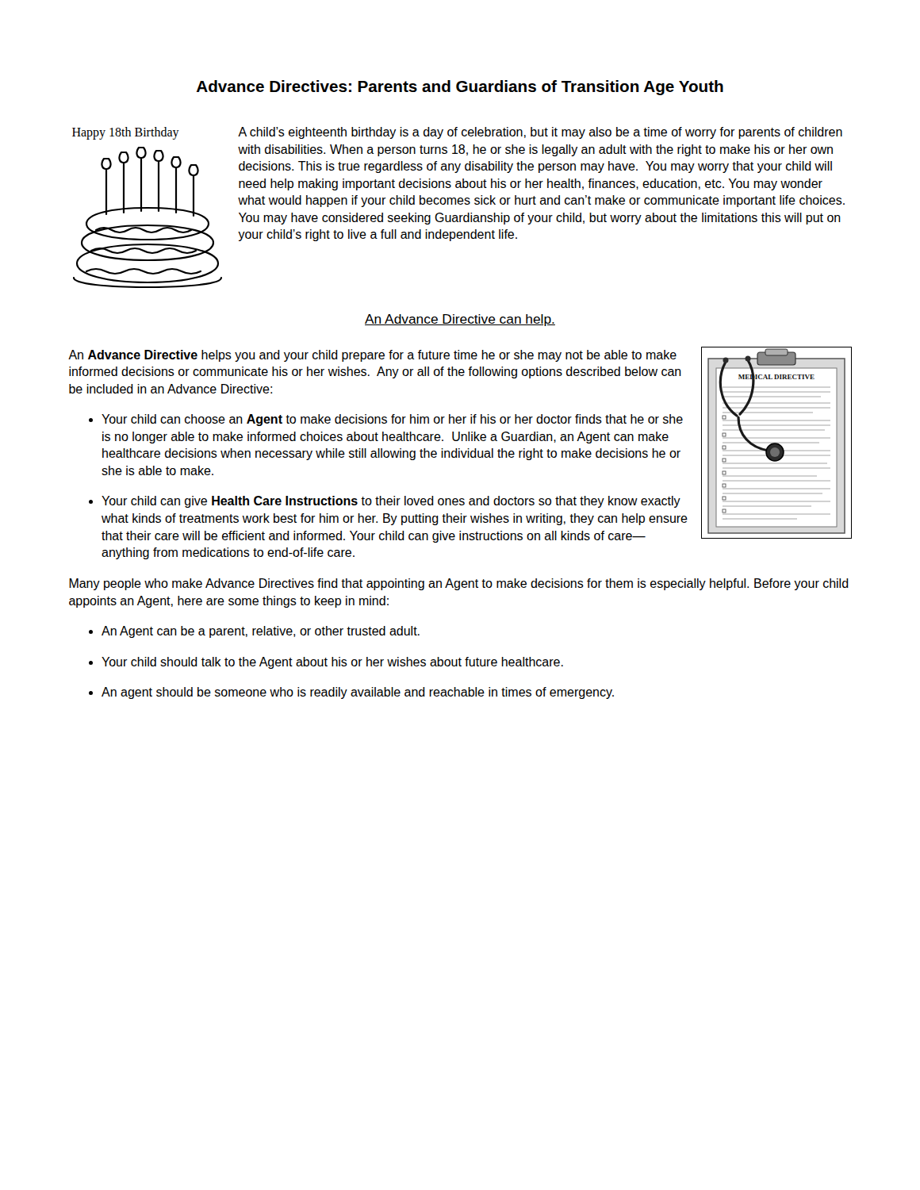Advance Directives: Parents and Guardians of Transition Age Youth
Happy 18th Birthday
A child’s eighteenth birthday is a day of celebration, but it may also be a time of worry for parents of children with disabilities. When a person turns 18, he or she is legally an adult with the right to make his or her own decisions. This is true regardless of any disability the person may have. You may worry that your child will need help making important decisions about his or her health, finances, education, etc. You may wonder what would happen if your child becomes sick or hurt and can’t make or communicate important life choices. You may have considered seeking Guardianship of your child, but worry about the limitations this will put on your child’s right to live a full and independent life.
An Advance Directive can help.
MEDICAL DIRECTIVE
An Advance Directive helps you and your child prepare for a future time he or she may not be able to make informed decisions or communicate his or her wishes. Any or all of the following options described below can be included in an Advance Directive:
Your child can choose an Agent to make decisions for him or her if his or her doctor finds that he or she is no longer able to make informed choices about healthcare. Unlike a Guardian, an Agent can make healthcare decisions when necessary while still allowing the individual the right to make decisions he or she is able to make.
Your child can give Health Care Instructions to their loved ones and doctors so that they know exactly what kinds of treatments work best for him or her. By putting their wishes in writing, they can help ensure that their care will be efficient and informed. Your child can give instructions on all kinds of care—anything from medications to end-of-life care.
Many people who make Advance Directives find that appointing an Agent to make decisions for them is especially helpful. Before your child appoints an Agent, here are some things to keep in mind:
An Agent can be a parent, relative, or other trusted adult.
Your child should talk to the Agent about his or her wishes about future healthcare.
An agent should be someone who is readily available and reachable in times of emergency.